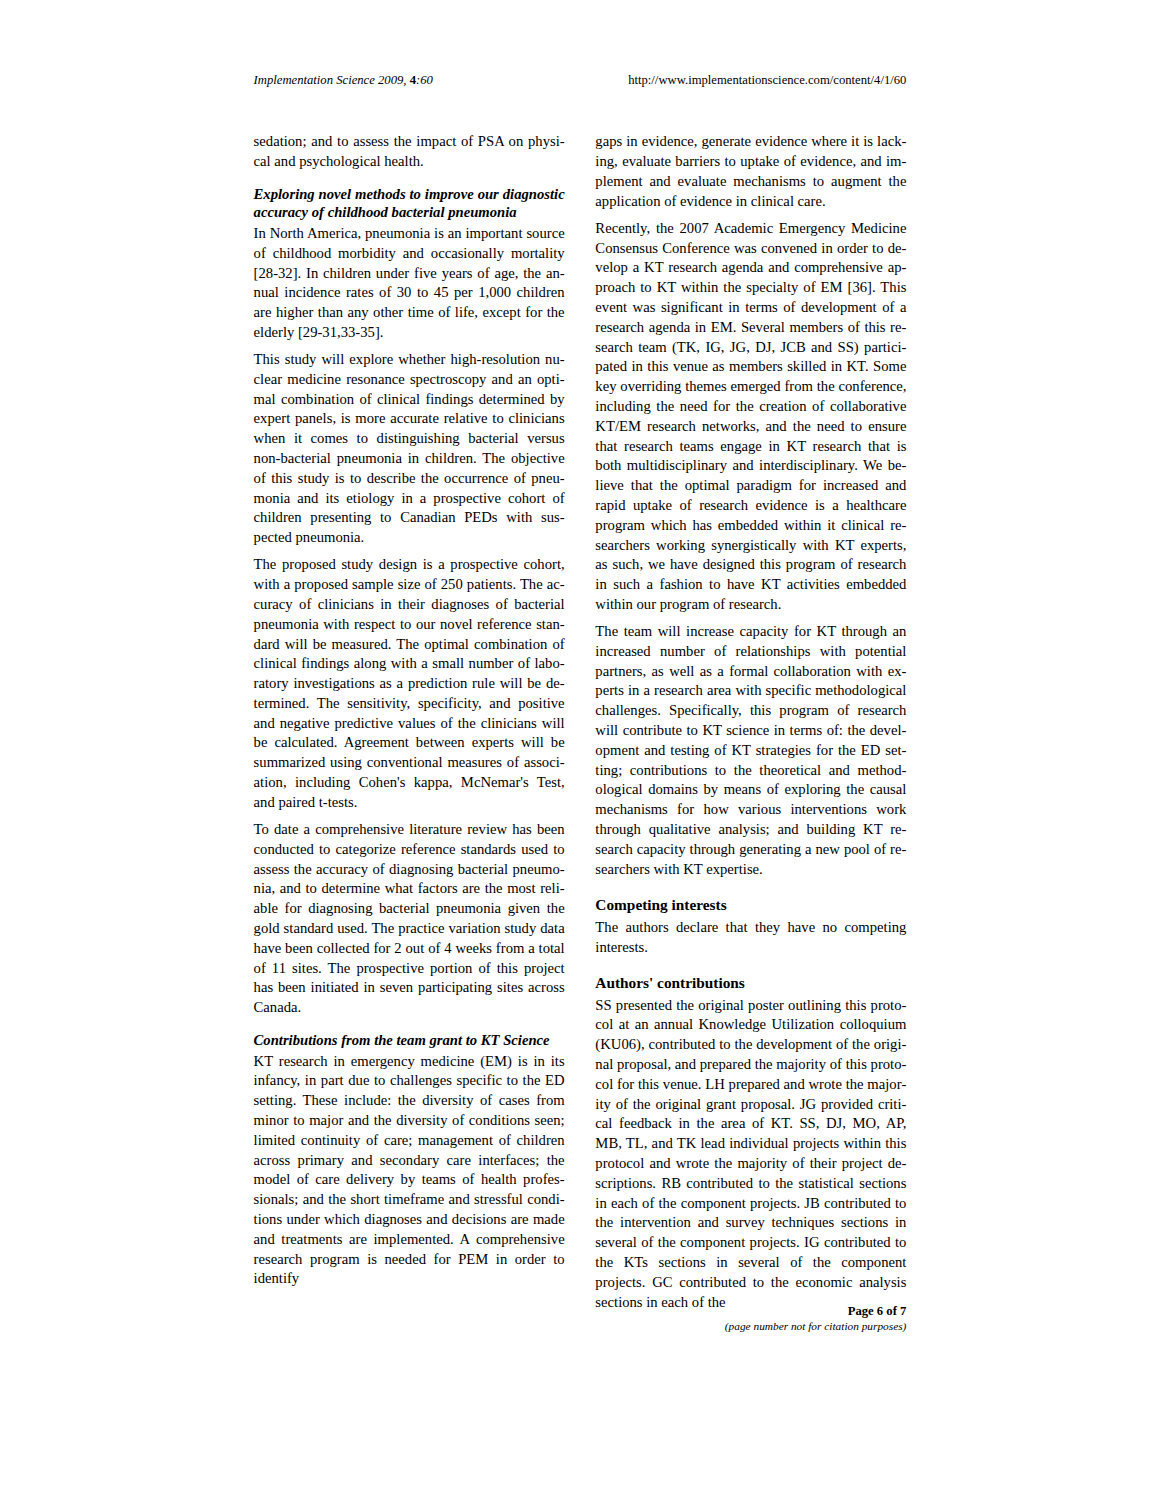Implementation Science 2009, 4:60
http://www.implementationscience.com/content/4/1/60
sedation; and to assess the impact of PSA on physical and psychological health.
Exploring novel methods to improve our diagnostic accuracy of childhood bacterial pneumonia
In North America, pneumonia is an important source of childhood morbidity and occasionally mortality [28-32]. In children under five years of age, the annual incidence rates of 30 to 45 per 1,000 children are higher than any other time of life, except for the elderly [29-31,33-35].
This study will explore whether high-resolution nuclear medicine resonance spectroscopy and an optimal combination of clinical findings determined by expert panels, is more accurate relative to clinicians when it comes to distinguishing bacterial versus non-bacterial pneumonia in children. The objective of this study is to describe the occurrence of pneumonia and its etiology in a prospective cohort of children presenting to Canadian PEDs with suspected pneumonia.
The proposed study design is a prospective cohort, with a proposed sample size of 250 patients. The accuracy of clinicians in their diagnoses of bacterial pneumonia with respect to our novel reference standard will be measured. The optimal combination of clinical findings along with a small number of laboratory investigations as a prediction rule will be determined. The sensitivity, specificity, and positive and negative predictive values of the clinicians will be calculated. Agreement between experts will be summarized using conventional measures of association, including Cohen's kappa, McNemar's Test, and paired t-tests.
To date a comprehensive literature review has been conducted to categorize reference standards used to assess the accuracy of diagnosing bacterial pneumonia, and to determine what factors are the most reliable for diagnosing bacterial pneumonia given the gold standard used. The practice variation study data have been collected for 2 out of 4 weeks from a total of 11 sites. The prospective portion of this project has been initiated in seven participating sites across Canada.
Contributions from the team grant to KT Science
KT research in emergency medicine (EM) is in its infancy, in part due to challenges specific to the ED setting. These include: the diversity of cases from minor to major and the diversity of conditions seen; limited continuity of care; management of children across primary and secondary care interfaces; the model of care delivery by teams of health professionals; and the short timeframe and stressful conditions under which diagnoses and decisions are made and treatments are implemented. A comprehensive research program is needed for PEM in order to identify
gaps in evidence, generate evidence where it is lacking, evaluate barriers to uptake of evidence, and implement and evaluate mechanisms to augment the application of evidence in clinical care.
Recently, the 2007 Academic Emergency Medicine Consensus Conference was convened in order to develop a KT research agenda and comprehensive approach to KT within the specialty of EM [36]. This event was significant in terms of development of a research agenda in EM. Several members of this research team (TK, IG, JG, DJ, JCB and SS) participated in this venue as members skilled in KT. Some key overriding themes emerged from the conference, including the need for the creation of collaborative KT/EM research networks, and the need to ensure that research teams engage in KT research that is both multidisciplinary and interdisciplinary. We believe that the optimal paradigm for increased and rapid uptake of research evidence is a healthcare program which has embedded within it clinical researchers working synergistically with KT experts, as such, we have designed this program of research in such a fashion to have KT activities embedded within our program of research.
The team will increase capacity for KT through an increased number of relationships with potential partners, as well as a formal collaboration with experts in a research area with specific methodological challenges. Specifically, this program of research will contribute to KT science in terms of: the development and testing of KT strategies for the ED setting; contributions to the theoretical and methodological domains by means of exploring the causal mechanisms for how various interventions work through qualitative analysis; and building KT research capacity through generating a new pool of researchers with KT expertise.
Competing interests
The authors declare that they have no competing interests.
Authors' contributions
SS presented the original poster outlining this protocol at an annual Knowledge Utilization colloquium (KU06), contributed to the development of the original proposal, and prepared the majority of this protocol for this venue. LH prepared and wrote the majority of the original grant proposal. JG provided critical feedback in the area of KT. SS, DJ, MO, AP, MB, TL, and TK lead individual projects within this protocol and wrote the majority of their project descriptions. RB contributed to the statistical sections in each of the component projects. JB contributed to the intervention and survey techniques sections in several of the component projects. IG contributed to the KTs sections in several of the component projects. GC contributed to the economic analysis sections in each of the
Page 6 of 7
(page number not for citation purposes)